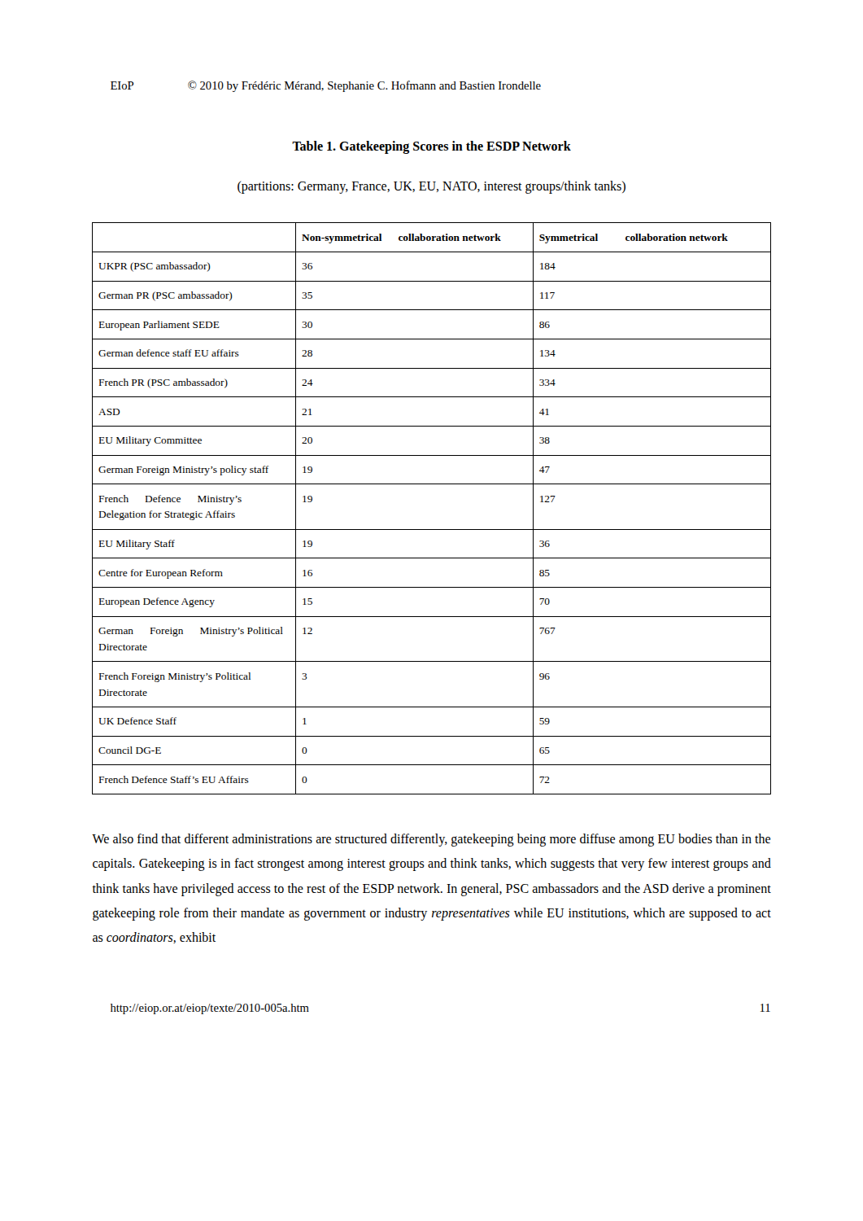EIoP © 2010 by Frédéric Mérand, Stephanie C. Hofmann and Bastien Irondelle
Table 1. Gatekeeping Scores in the ESDP Network
(partitions: Germany, France, UK, EU, NATO, interest groups/think tanks)
| | Non-symmetrical collaboration network | Symmetrical collaboration network |
| --- | --- | --- |
| UKPR (PSC ambassador) | 36 | 184 |
| German PR (PSC ambassador) | 35 | 117 |
| European Parliament SEDE | 30 | 86 |
| German defence staff EU affairs | 28 | 134 |
| French PR (PSC ambassador) | 24 | 334 |
| ASD | 21 | 41 |
| EU Military Committee | 20 | 38 |
| German Foreign Ministry’s policy staff | 19 | 47 |
| French Defence Ministry’s Delegation for Strategic Affairs | 19 | 127 |
| EU Military Staff | 19 | 36 |
| Centre for European Reform | 16 | 85 |
| European Defence Agency | 15 | 70 |
| German Foreign Ministry’s Political Directorate | 12 | 767 |
| French Foreign Ministry’s Political Directorate | 3 | 96 |
| UK Defence Staff | 1 | 59 |
| Council DG-E | 0 | 65 |
| French Defence Staff’s EU Affairs | 0 | 72 |
We also find that different administrations are structured differently, gatekeeping being more diffuse among EU bodies than in the capitals. Gatekeeping is in fact strongest among interest groups and think tanks, which suggests that very few interest groups and think tanks have privileged access to the rest of the ESDP network. In general, PSC ambassadors and the ASD derive a prominent gatekeeping role from their mandate as government or industry representatives while EU institutions, which are supposed to act as coordinators, exhibit
http://eiop.or.at/eiop/texte/2010-005a.htm 11